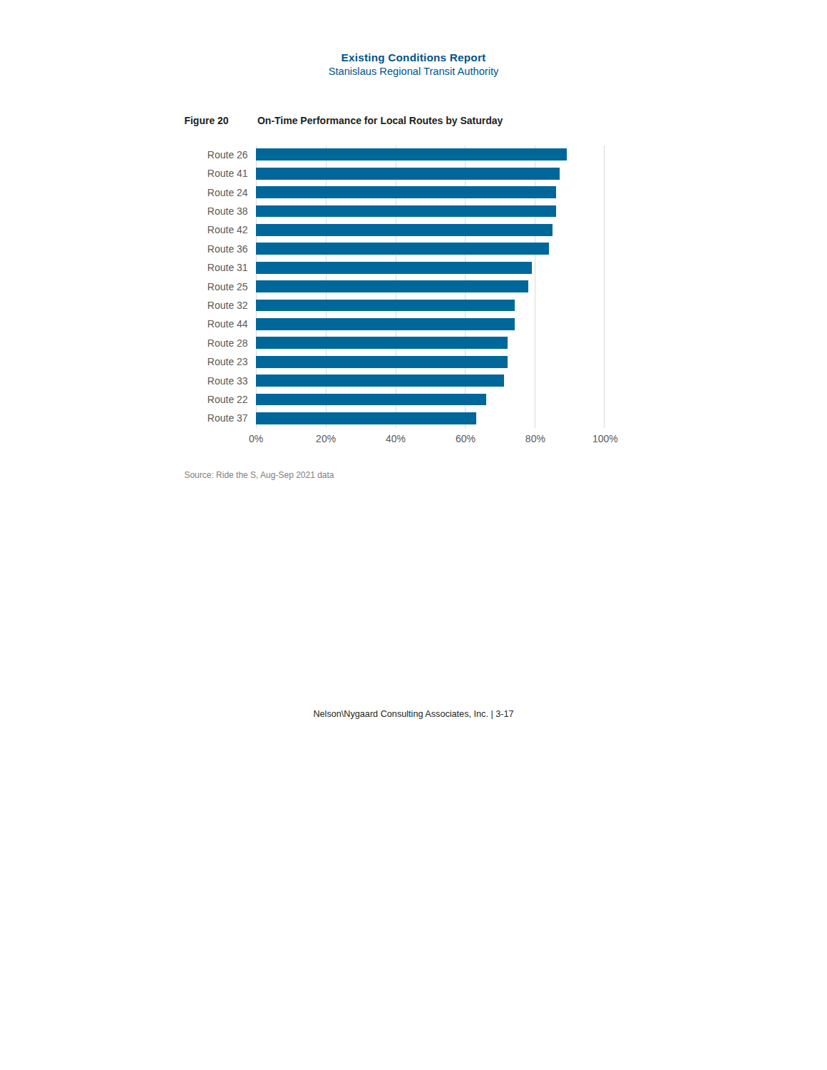Existing Conditions Report
Stanislaus Regional Transit Authority
Figure 20 On-Time Performance for Local Routes by Saturday
Route 26
Route 41
Route 24
Route 38
Route 42
Route 36
Route 31
Route 25
Route 32
Route 44
Route 28
Route 23
Route 33
Route 22
Route 37
0% 20% 40% 60% 80% 100%
Source: Ride the S, Aug-Sep 2021 data
Nelson\Nygaard Consulting Associates, Inc. | 3-17